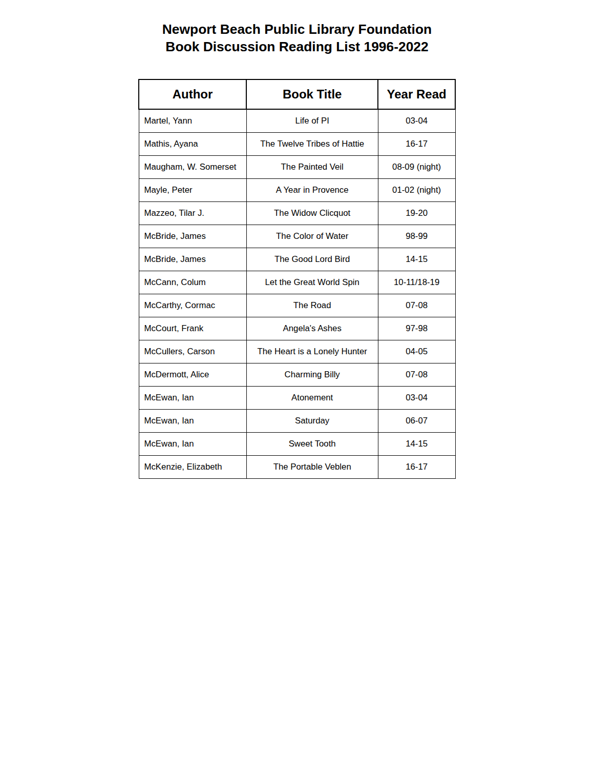Newport Beach Public Library Foundation
Book Discussion Reading List 1996-2022
| Author | Book Title | Year Read |
| --- | --- | --- |
| Martel, Yann | Life of PI | 03-04 |
| Mathis, Ayana | The Twelve Tribes of Hattie | 16-17 |
| Maugham, W. Somerset | The Painted Veil | 08-09 (night) |
| Mayle, Peter | A Year in Provence | 01-02 (night) |
| Mazzeo, Tilar J. | The Widow Clicquot | 19-20 |
| McBride, James | The Color of Water | 98-99 |
| McBride, James | The Good Lord Bird | 14-15 |
| McCann, Colum | Let the Great World Spin | 10-11/18-19 |
| McCarthy, Cormac | The Road | 07-08 |
| McCourt, Frank | Angela's Ashes | 97-98 |
| McCullers, Carson | The Heart is a Lonely Hunter | 04-05 |
| McDermott, Alice | Charming Billy | 07-08 |
| McEwan, Ian | Atonement | 03-04 |
| McEwan, Ian | Saturday | 06-07 |
| McEwan, Ian | Sweet Tooth | 14-15 |
| McKenzie, Elizabeth | The Portable Veblen | 16-17 |